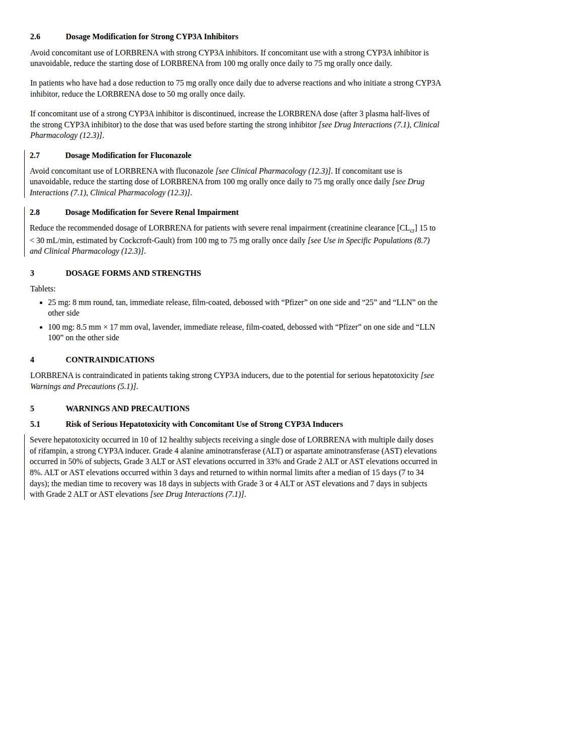2.6 Dosage Modification for Strong CYP3A Inhibitors
Avoid concomitant use of LORBRENA with strong CYP3A inhibitors. If concomitant use with a strong CYP3A inhibitor is unavoidable, reduce the starting dose of LORBRENA from 100 mg orally once daily to 75 mg orally once daily.
In patients who have had a dose reduction to 75 mg orally once daily due to adverse reactions and who initiate a strong CYP3A inhibitor, reduce the LORBRENA dose to 50 mg orally once daily.
If concomitant use of a strong CYP3A inhibitor is discontinued, increase the LORBRENA dose (after 3 plasma half-lives of the strong CYP3A inhibitor) to the dose that was used before starting the strong inhibitor [see Drug Interactions (7.1), Clinical Pharmacology (12.3)].
2.7 Dosage Modification for Fluconazole
Avoid concomitant use of LORBRENA with fluconazole [see Clinical Pharmacology (12.3)]. If concomitant use is unavoidable, reduce the starting dose of LORBRENA from 100 mg orally once daily to 75 mg orally once daily [see Drug Interactions (7.1), Clinical Pharmacology (12.3)].
2.8 Dosage Modification for Severe Renal Impairment
Reduce the recommended dosage of LORBRENA for patients with severe renal impairment (creatinine clearance [CLcr] 15 to < 30 mL/min, estimated by Cockcroft-Gault) from 100 mg to 75 mg orally once daily [see Use in Specific Populations (8.7) and Clinical Pharmacology (12.3)].
3 DOSAGE FORMS AND STRENGTHS
Tablets:
25 mg: 8 mm round, tan, immediate release, film-coated, debossed with “Pfizer” on one side and “25” and “LLN” on the other side
100 mg: 8.5 mm × 17 mm oval, lavender, immediate release, film-coated, debossed with “Pfizer” on one side and “LLN 100” on the other side
4 CONTRAINDICATIONS
LORBRENA is contraindicated in patients taking strong CYP3A inducers, due to the potential for serious hepatotoxicity [see Warnings and Precautions (5.1)].
5 WARNINGS AND PRECAUTIONS
5.1 Risk of Serious Hepatotoxicity with Concomitant Use of Strong CYP3A Inducers
Severe hepatotoxicity occurred in 10 of 12 healthy subjects receiving a single dose of LORBRENA with multiple daily doses of rifampin, a strong CYP3A inducer. Grade 4 alanine aminotransferase (ALT) or aspartate aminotransferase (AST) elevations occurred in 50% of subjects, Grade 3 ALT or AST elevations occurred in 33% and Grade 2 ALT or AST elevations occurred in 8%. ALT or AST elevations occurred within 3 days and returned to within normal limits after a median of 15 days (7 to 34 days); the median time to recovery was 18 days in subjects with Grade 3 or 4 ALT or AST elevations and 7 days in subjects with Grade 2 ALT or AST elevations [see Drug Interactions (7.1)].